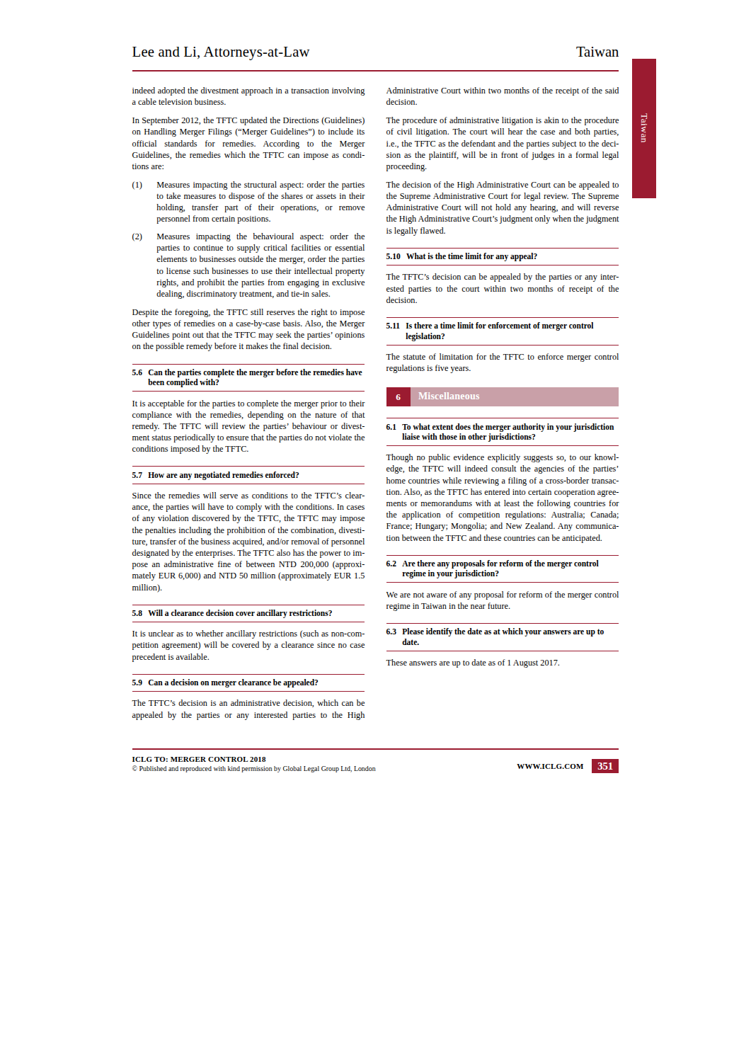Lee and Li, Attorneys-at-Law
Taiwan
Taiwan
indeed adopted the divestment approach in a transaction involving a cable television business.
In September 2012, the TFTC updated the Directions (Guidelines) on Handling Merger Filings (“Merger Guidelines”) to include its official standards for remedies. According to the Merger Guidelines, the remedies which the TFTC can impose as conditions are:
(1) Measures impacting the structural aspect: order the parties to take measures to dispose of the shares or assets in their holding, transfer part of their operations, or remove personnel from certain positions.
(2) Measures impacting the behavioural aspect: order the parties to continue to supply critical facilities or essential elements to businesses outside the merger, order the parties to license such businesses to use their intellectual property rights, and prohibit the parties from engaging in exclusive dealing, discriminatory treatment, and tie-in sales.
Despite the foregoing, the TFTC still reserves the right to impose other types of remedies on a case-by-case basis. Also, the Merger Guidelines point out that the TFTC may seek the parties’ opinions on the possible remedy before it makes the final decision.
5.6 Can the parties complete the merger before the remedies have been complied with?
It is acceptable for the parties to complete the merger prior to their compliance with the remedies, depending on the nature of that remedy. The TFTC will review the parties’ behaviour or divestment status periodically to ensure that the parties do not violate the conditions imposed by the TFTC.
5.7 How are any negotiated remedies enforced?
Since the remedies will serve as conditions to the TFTC’s clearance, the parties will have to comply with the conditions. In cases of any violation discovered by the TFTC, the TFTC may impose the penalties including the prohibition of the combination, divestiture, transfer of the business acquired, and/or removal of personnel designated by the enterprises. The TFTC also has the power to impose an administrative fine of between NTD 200,000 (approximately EUR 6,000) and NTD 50 million (approximately EUR 1.5 million).
5.8 Will a clearance decision cover ancillary restrictions?
It is unclear as to whether ancillary restrictions (such as non-competition agreement) will be covered by a clearance since no case precedent is available.
5.9 Can a decision on merger clearance be appealed?
The TFTC’s decision is an administrative decision, which can be appealed by the parties or any interested parties to the High Administrative Court within two months of the receipt of the said decision.
The procedure of administrative litigation is akin to the procedure of civil litigation. The court will hear the case and both parties, i.e., the TFTC as the defendant and the parties subject to the decision as the plaintiff, will be in front of judges in a formal legal proceeding.
The decision of the High Administrative Court can be appealed to the Supreme Administrative Court for legal review. The Supreme Administrative Court will not hold any hearing, and will reverse the High Administrative Court’s judgment only when the judgment is legally flawed.
5.10 What is the time limit for any appeal?
The TFTC’s decision can be appealed by the parties or any interested parties to the court within two months of receipt of the decision.
5.11 Is there a time limit for enforcement of merger control legislation?
The statute of limitation for the TFTC to enforce merger control regulations is five years.
6
Miscellaneous
6.1 To what extent does the merger authority in your jurisdiction liaise with those in other jurisdictions?
Though no public evidence explicitly suggests so, to our knowledge, the TFTC will indeed consult the agencies of the parties’ home countries while reviewing a filing of a cross-border transaction. Also, as the TFTC has entered into certain cooperation agreements or memorandums with at least the following countries for the application of competition regulations: Australia; Canada; France; Hungary; Mongolia; and New Zealand. Any communication between the TFTC and these countries can be anticipated.
6.2 Are there any proposals for reform of the merger control regime in your jurisdiction?
We are not aware of any proposal for reform of the merger control regime in Taiwan in the near future.
6.3 Please identify the date as at which your answers are up to date.
These answers are up to date as of 1 August 2017.
ICLG TO: MERGER CONTROL 2018
© Published and reproduced with kind permission by Global Legal Group Ltd, London
WWW.ICLG.COM
351